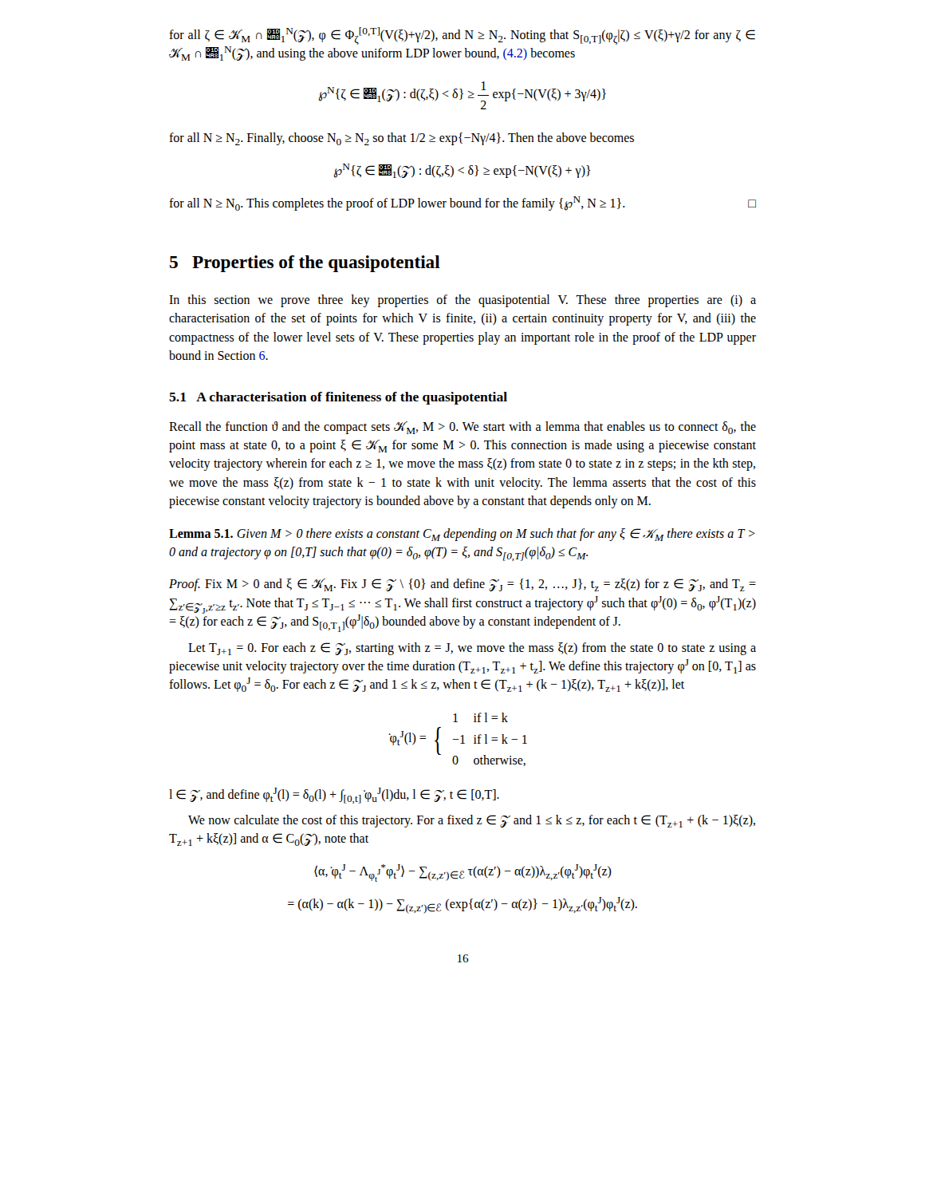for all ζ ∈ 𝒦M ∩ 𝒨1N(𝒵), φ ∈ Φζ[0,T](V(ξ)+γ/2), and N ≥ N2. Noting that S[0,T](φζ|ζ) ≤ V(ξ)+γ/2 for any ζ ∈ 𝒦M ∩ 𝒨1N(𝒵), and using the above uniform LDP lower bound, (4.2) becomes
℘N{ζ ∈ 𝒨1(𝒵) : d(ζ,ξ) < δ} ≥ 12 exp{−N(V(ξ) + 3γ/4)}
for all N ≥ N2. Finally, choose N0 ≥ N2 so that 1/2 ≥ exp{−Nγ/4}. Then the above becomes
℘N{ζ ∈ 𝒨1(𝒵) : d(ζ,ξ) < δ} ≥ exp{−N(V(ξ) + γ)}
for all N ≥ N0. This completes the proof of LDP lower bound for the family {℘N, N ≥ 1}. □
5 Properties of the quasipotential
In this section we prove three key properties of the quasipotential V. These three properties are (i) a characterisation of the set of points for which V is finite, (ii) a certain continuity property for V, and (iii) the compactness of the lower level sets of V. These properties play an important role in the proof of the LDP upper bound in Section 6.
5.1 A characterisation of finiteness of the quasipotential
Recall the function ϑ and the compact sets 𝒦M, M > 0. We start with a lemma that enables us to connect δ0, the point mass at state 0, to a point ξ ∈ 𝒦M for some M > 0. This connection is made using a piecewise constant velocity trajectory wherein for each z ≥ 1, we move the mass ξ(z) from state 0 to state z in z steps; in the kth step, we move the mass ξ(z) from state k − 1 to state k with unit velocity. The lemma asserts that the cost of this piecewise constant velocity trajectory is bounded above by a constant that depends only on M.
Lemma 5.1. Given M > 0 there exists a constant CM depending on M such that for any ξ ∈ 𝒦M there exists a T > 0 and a trajectory φ on [0,T] such that φ(0) = δ0, φ(T) = ξ, and S[0,T](φ|δ0) ≤ CM.
Proof. Fix M > 0 and ξ ∈ 𝒦M. Fix J ∈ 𝒵 \ {0} and define 𝒵J = {1, 2, …, J}, tz = zξ(z) for z ∈ 𝒵J, and Tz = ∑z′∈𝒵J,z′≥z tz′. Note that TJ ≤ TJ−1 ≤ ··· ≤ T1. We shall first construct a trajectory φJ such that φJ(0) = δ0, φJ(T1)(z) = ξ(z) for each z ∈ 𝒵J, and S[0,T1](φJ|δ0) bounded above by a constant independent of J.
Let TJ+1 = 0. For each z ∈ 𝒵J, starting with z = J, we move the mass ξ(z) from the state 0 to state z using a piecewise unit velocity trajectory over the time duration (Tz+1, Tz+1 + tz]. We define this trajectory φJ on [0, T1] as follows. Let φ0J = δ0. For each z ∈ 𝒵J and 1 ≤ k ≤ z, when t ∈ (Tz+1 + (k − 1)ξ(z), Tz+1 + kξ(z)], let
̇φtJ(l) = {
| 1 | if l = k |
| −1 | if l = k − 1 |
| 0 | otherwise, |
l ∈ 𝒵, and define φtJ(l) = δ0(l) + ∫[0,t] ̇φuJ(l)du, l ∈ 𝒵, t ∈ [0,T].
We now calculate the cost of this trajectory. For a fixed z ∈ 𝒵 and 1 ≤ k ≤ z, for each t ∈ (Tz+1 + (k − 1)ξ(z), Tz+1 + kξ(z)] and α ∈ C0(𝒵), note that
⟨α, ̇φtJ − ΛφtJ*φtJ⟩ − ∑(z,z′)∈ℰ τ(α(z′) − α(z))λz,z′(φtJ)φtJ(z)
= (α(k) − α(k − 1)) − ∑(z,z′)∈ℰ (exp{α(z′) − α(z)} − 1)λz,z′(φtJ)φtJ(z).
16